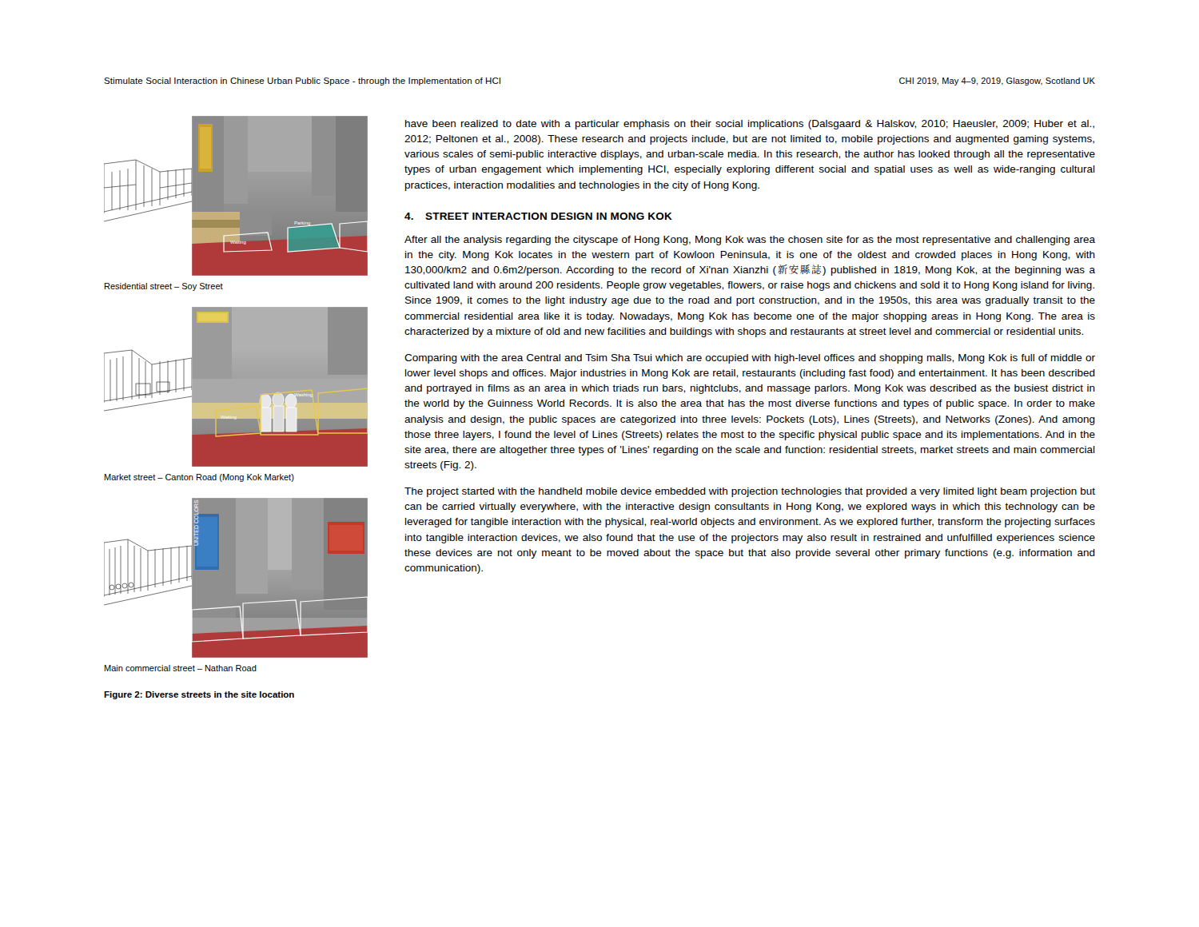Stimulate Social Interaction in Chinese Urban Public Space - through the Implementation of HCI
CHI 2019, May 4–9, 2019, Glasgow, Scotland UK
Waiting Parking
Residential street – Soy Street
Waiting Washing
Market street – Canton Road (Mong Kok Market)
UNITED COLORS OF BENE
Main commercial street – Nathan Road
Figure 2: Diverse streets in the site location
have been realized to date with a particular emphasis on their social implications (Dalsgaard & Halskov, 2010; Haeusler, 2009; Huber et al., 2012; Peltonen et al., 2008). These research and projects include, but are not limited to, mobile projections and augmented gaming systems, various scales of semi-public interactive displays, and urban-scale media. In this research, the author has looked through all the representative types of urban engagement which implementing HCI, especially exploring different social and spatial uses as well as wide-ranging cultural practices, interaction modalities and technologies in the city of Hong Kong.
4. STREET INTERACTION DESIGN IN MONG KOK
After all the analysis regarding the cityscape of Hong Kong, Mong Kok was the chosen site for as the most representative and challenging area in the city. Mong Kok locates in the western part of Kowloon Peninsula, it is one of the oldest and crowded places in Hong Kong, with 130,000/km2 and 0.6m2/person. According to the record of Xi'nan Xianzhi (新安縣誌) published in 1819, Mong Kok, at the beginning was a cultivated land with around 200 residents. People grow vegetables, flowers, or raise hogs and chickens and sold it to Hong Kong island for living. Since 1909, it comes to the light industry age due to the road and port construction, and in the 1950s, this area was gradually transit to the commercial residential area like it is today. Nowadays, Mong Kok has become one of the major shopping areas in Hong Kong. The area is characterized by a mixture of old and new facilities and buildings with shops and restaurants at street level and commercial or residential units.
Comparing with the area Central and Tsim Sha Tsui which are occupied with high-level offices and shopping malls, Mong Kok is full of middle or lower level shops and offices. Major industries in Mong Kok are retail, restaurants (including fast food) and entertainment. It has been described and portrayed in films as an area in which triads run bars, nightclubs, and massage parlors. Mong Kok was described as the busiest district in the world by the Guinness World Records. It is also the area that has the most diverse functions and types of public space. In order to make analysis and design, the public spaces are categorized into three levels: Pockets (Lots), Lines (Streets), and Networks (Zones). And among those three layers, I found the level of Lines (Streets) relates the most to the specific physical public space and its implementations. And in the site area, there are altogether three types of 'Lines' regarding on the scale and function: residential streets, market streets and main commercial streets (Fig. 2).
The project started with the handheld mobile device embedded with projection technologies that provided a very limited light beam projection but can be carried virtually everywhere, with the interactive design consultants in Hong Kong, we explored ways in which this technology can be leveraged for tangible interaction with the physical, real-world objects and environment. As we explored further, transform the projecting surfaces into tangible interaction devices, we also found that the use of the projectors may also result in restrained and unfulfilled experiences science these devices are not only meant to be moved about the space but that also provide several other primary functions (e.g. information and communication).